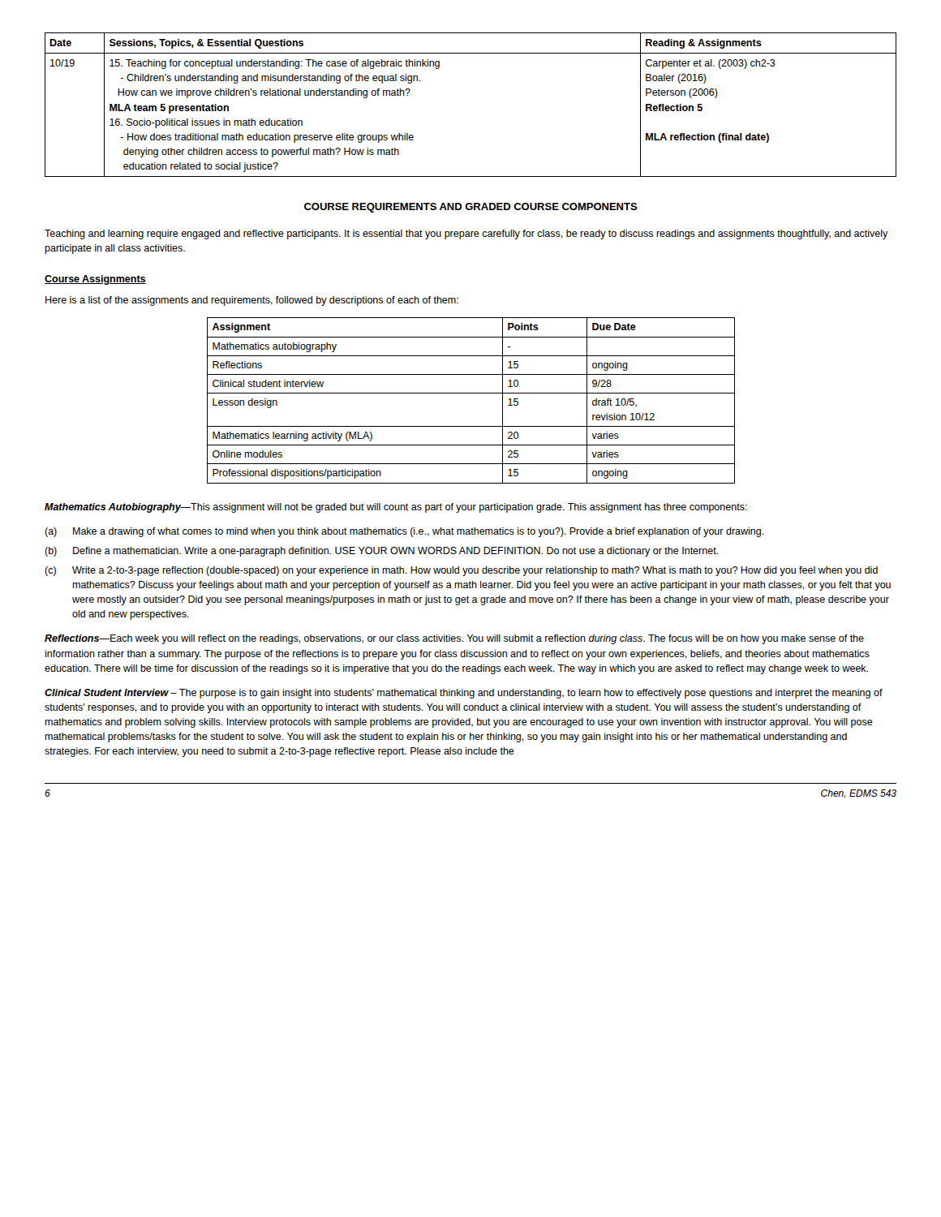| Date | Sessions, Topics, & Essential Questions | Reading & Assignments |
| --- | --- | --- |
| 10/19 | 15. Teaching for conceptual understanding: The case of algebraic thinking - Children’s understanding and misunderstanding of the equal sign. How can we improve children’s relational understanding of math? MLA team 5 presentation 16. Socio-political issues in math education - How does traditional math education preserve elite groups while denying other children access to powerful math? How is math education related to social justice? | Carpenter et al. (2003) ch2-3 Boaler (2016) Peterson (2006) Reflection 5 MLA reflection (final date) |
COURSE REQUIREMENTS AND GRADED COURSE COMPONENTS
Teaching and learning require engaged and reflective participants. It is essential that you prepare carefully for class, be ready to discuss readings and assignments thoughtfully, and actively participate in all class activities.
Course Assignments
Here is a list of the assignments and requirements, followed by descriptions of each of them:
| Assignment | Points | Due Date |
| --- | --- | --- |
| Mathematics autobiography | - | |
| Reflections | 15 | ongoing |
| Clinical student interview | 10 | 9/28 |
| Lesson design | 15 | draft 10/5, revision 10/12 |
| Mathematics learning activity (MLA) | 20 | varies |
| Online modules | 25 | varies |
| Professional dispositions/participation | 15 | ongoing |
Mathematics Autobiography—This assignment will not be graded but will count as part of your participation grade. This assignment has three components:
(a) Make a drawing of what comes to mind when you think about mathematics (i.e., what mathematics is to you?). Provide a brief explanation of your drawing.
(b) Define a mathematician. Write a one-paragraph definition. USE YOUR OWN WORDS AND DEFINITION. Do not use a dictionary or the Internet.
(c) Write a 2-to-3-page reflection (double-spaced) on your experience in math. How would you describe your relationship to math? What is math to you? How did you feel when you did mathematics? Discuss your feelings about math and your perception of yourself as a math learner. Did you feel you were an active participant in your math classes, or you felt that you were mostly an outsider? Did you see personal meanings/purposes in math or just to get a grade and move on? If there has been a change in your view of math, please describe your old and new perspectives.
Reflections—Each week you will reflect on the readings, observations, or our class activities. You will submit a reflection during class. The focus will be on how you make sense of the information rather than a summary. The purpose of the reflections is to prepare you for class discussion and to reflect on your own experiences, beliefs, and theories about mathematics education. There will be time for discussion of the readings so it is imperative that you do the readings each week. The way in which you are asked to reflect may change week to week.
Clinical Student Interview – The purpose is to gain insight into students' mathematical thinking and understanding, to learn how to effectively pose questions and interpret the meaning of students' responses, and to provide you with an opportunity to interact with students. You will conduct a clinical interview with a student. You will assess the student’s understanding of mathematics and problem solving skills. Interview protocols with sample problems are provided, but you are encouraged to use your own invention with instructor approval. You will pose mathematical problems/tasks for the student to solve. You will ask the student to explain his or her thinking, so you may gain insight into his or her mathematical understanding and strategies. For each interview, you need to submit a 2-to-3-page reflective report. Please also include the
6 Chen, EDMS 543